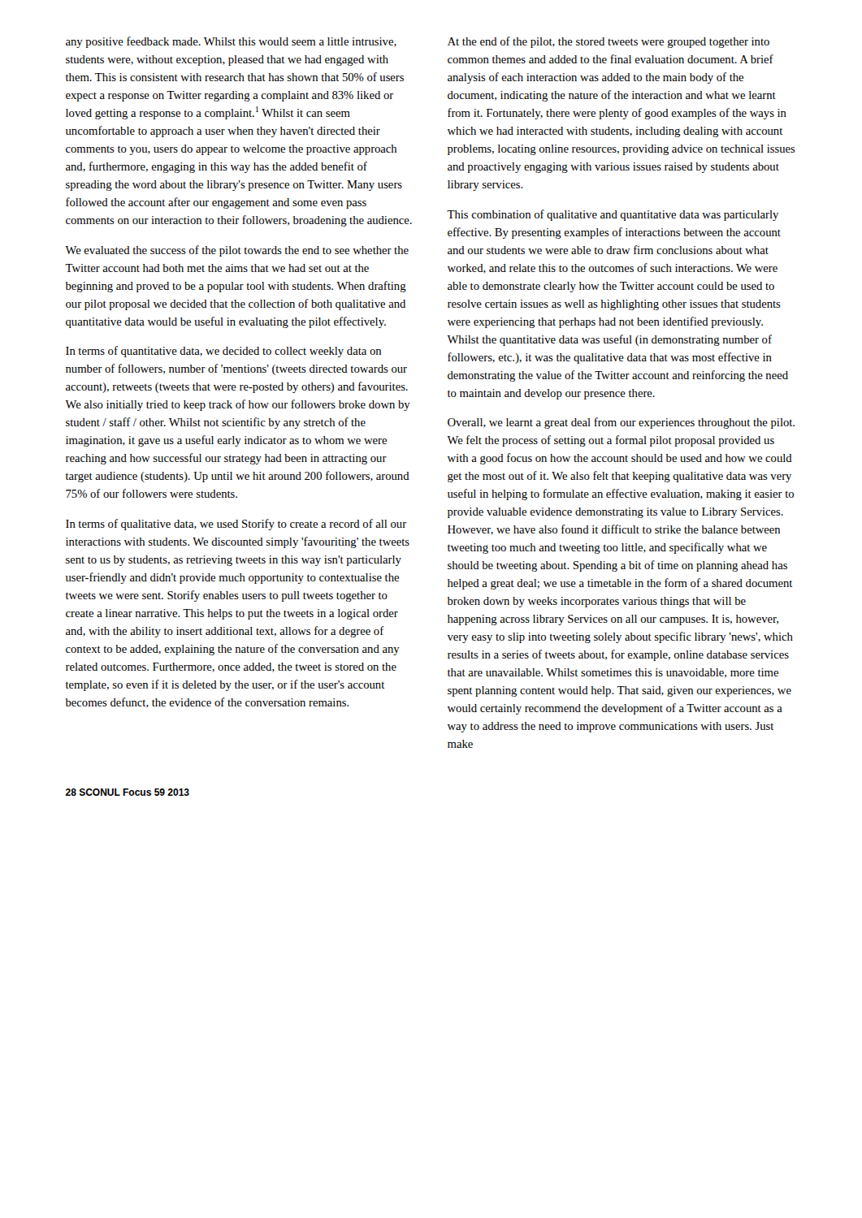any positive feedback made. Whilst this would seem a little intrusive, students were, without exception, pleased that we had engaged with them. This is consistent with research that has shown that 50% of users expect a response on Twitter regarding a complaint and 83% liked or loved getting a response to a complaint.1 Whilst it can seem uncomfortable to approach a user when they haven't directed their comments to you, users do appear to welcome the proactive approach and, furthermore, engaging in this way has the added benefit of spreading the word about the library's presence on Twitter. Many users followed the account after our engagement and some even pass comments on our interaction to their followers, broadening the audience.
We evaluated the success of the pilot towards the end to see whether the Twitter account had both met the aims that we had set out at the beginning and proved to be a popular tool with students. When drafting our pilot proposal we decided that the collection of both qualitative and quantitative data would be useful in evaluating the pilot effectively.
In terms of quantitative data, we decided to collect weekly data on number of followers, number of 'mentions' (tweets directed towards our account), retweets (tweets that were re-posted by others) and favourites. We also initially tried to keep track of how our followers broke down by student / staff / other. Whilst not scientific by any stretch of the imagination, it gave us a useful early indicator as to whom we were reaching and how successful our strategy had been in attracting our target audience (students). Up until we hit around 200 followers, around 75% of our followers were students.
In terms of qualitative data, we used Storify to create a record of all our interactions with students. We discounted simply 'favouriting' the tweets sent to us by students, as retrieving tweets in this way isn't particularly user-friendly and didn't provide much opportunity to contextualise the tweets we were sent. Storify enables users to pull tweets together to create a linear narrative. This helps to put the tweets in a logical order and, with the ability to insert additional text, allows for a degree of context to be added, explaining the nature of the conversation and any related outcomes. Furthermore, once added, the tweet is stored on the template, so even if it is deleted by the user, or if the user's account becomes defunct, the evidence of the conversation remains.
At the end of the pilot, the stored tweets were grouped together into common themes and added to the final evaluation document. A brief analysis of each interaction was added to the main body of the document, indicating the nature of the interaction and what we learnt from it. Fortunately, there were plenty of good examples of the ways in which we had interacted with students, including dealing with account problems, locating online resources, providing advice on technical issues and proactively engaging with various issues raised by students about library services.
This combination of qualitative and quantitative data was particularly effective. By presenting examples of interactions between the account and our students we were able to draw firm conclusions about what worked, and relate this to the outcomes of such interactions. We were able to demonstrate clearly how the Twitter account could be used to resolve certain issues as well as highlighting other issues that students were experiencing that perhaps had not been identified previously. Whilst the quantitative data was useful (in demonstrating number of followers, etc.), it was the qualitative data that was most effective in demonstrating the value of the Twitter account and reinforcing the need to maintain and develop our presence there.
Overall, we learnt a great deal from our experiences throughout the pilot. We felt the process of setting out a formal pilot proposal provided us with a good focus on how the account should be used and how we could get the most out of it. We also felt that keeping qualitative data was very useful in helping to formulate an effective evaluation, making it easier to provide valuable evidence demonstrating its value to Library Services. However, we have also found it difficult to strike the balance between tweeting too much and tweeting too little, and specifically what we should be tweeting about. Spending a bit of time on planning ahead has helped a great deal; we use a timetable in the form of a shared document broken down by weeks incorporates various things that will be happening across library Services on all our campuses. It is, however, very easy to slip into tweeting solely about specific library 'news', which results in a series of tweets about, for example, online database services that are unavailable. Whilst sometimes this is unavoidable, more time spent planning content would help. That said, given our experiences, we would certainly recommend the development of a Twitter account as a way to address the need to improve communications with users. Just make
28 SCONUL Focus 59 2013